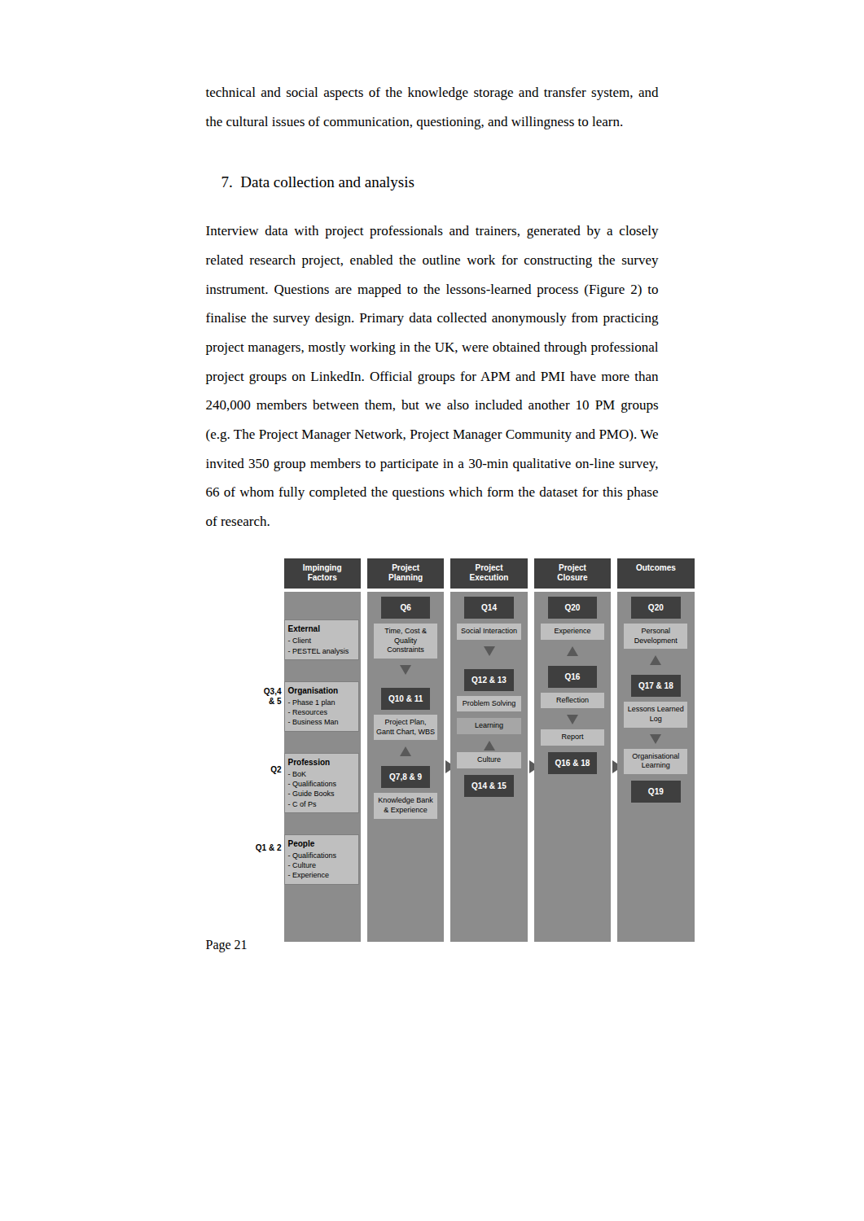technical and social aspects of the knowledge storage and transfer system, and the cultural issues of communication, questioning, and willingness to learn.
7. Data collection and analysis
Interview data with project professionals and trainers, generated by a closely related research project, enabled the outline work for constructing the survey instrument. Questions are mapped to the lessons-learned process (Figure 2) to finalise the survey design. Primary data collected anonymously from practicing project managers, mostly working in the UK, were obtained through professional project groups on LinkedIn. Official groups for APM and PMI have more than 240,000 members between them, but we also included another 10 PM groups (e.g. The Project Manager Network, Project Manager Community and PMO). We invited 350 group members to participate in a 30-min qualitative on-line survey, 66 of whom fully completed the questions which form the dataset for this phase of research.
Impinging
Factors
Project
Planning
Project
Execution
Project
Closure
Outcomes
External - Client
- PESTEL analysis
Q3,4
& 5 Organisation - Phase 1 plan
- Resources
- Business Man
Q2 Profession - BoK
- Qualifications
- Guide Books
- C of Ps
Q1 & 2 People - Qualifications
- Culture
- Experience
Q6
Time, Cost & Quality Constraints
Q10 & 11
Project Plan, Gantt Chart, WBS
Q7,8 & 9
Knowledge Bank & Experience
Q14
Social Interaction
Q12 & 13
Problem Solving
Learning
Culture
Q14 & 15
Q20
Experience
Q16
Reflection
Report
Q16 & 18
Q20
Personal Development
Q17 & 18
Lessons Learned Log
Organisational Learning
Q19
Page 21